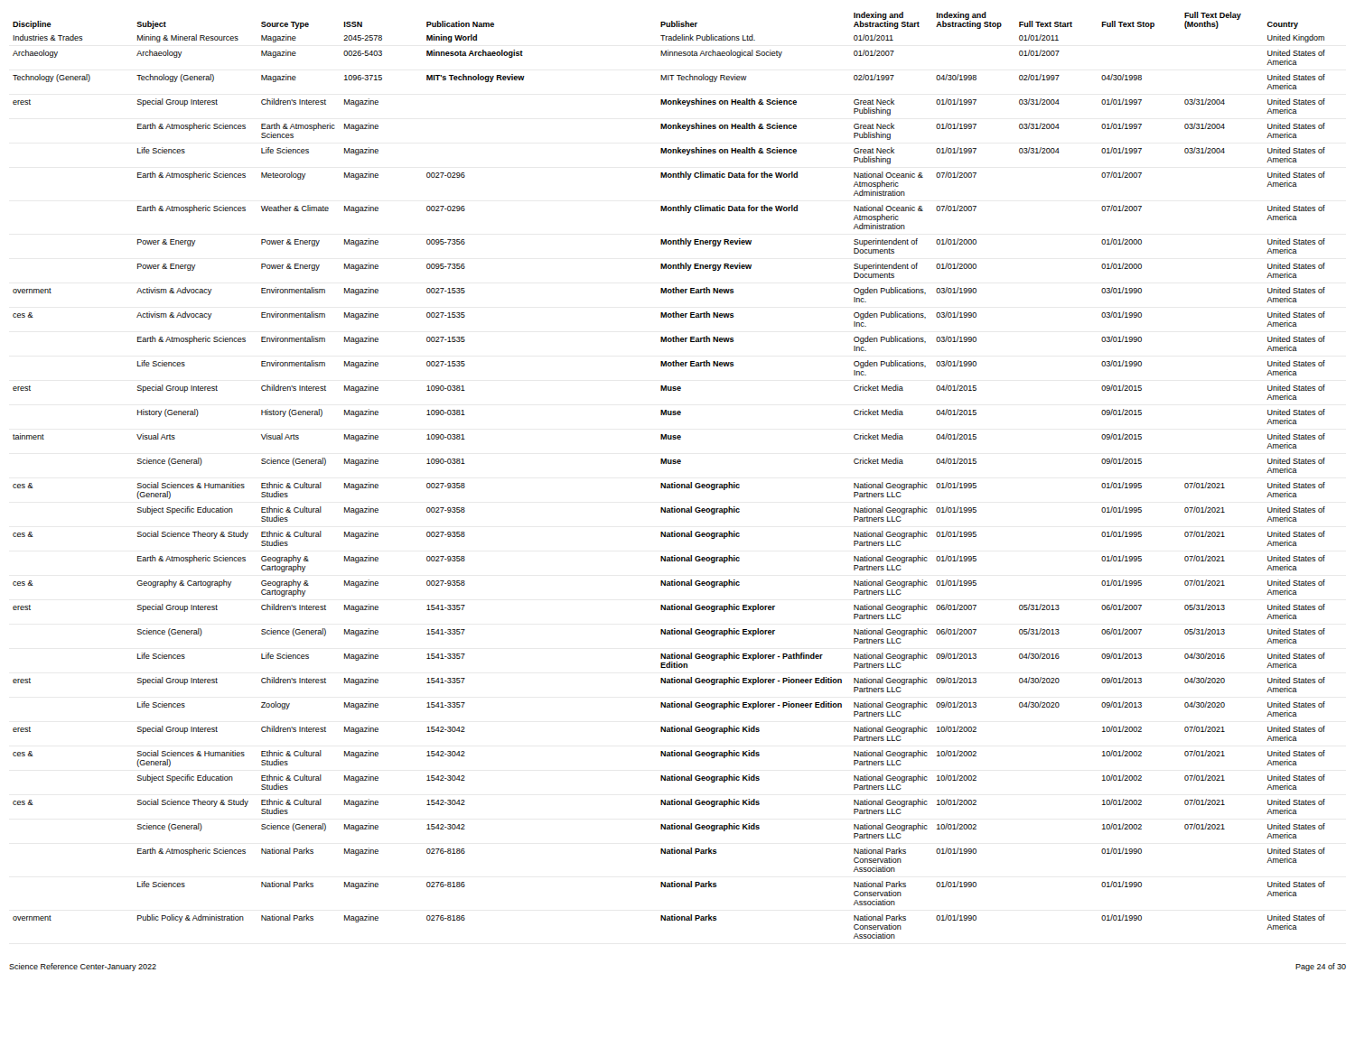| Discipline | Subject | Source Type | ISSN | Publication Name | Publisher | Indexing and Abstracting Start | Indexing and Abstracting Stop | Full Text Start | Full Text Stop | Full Text Delay (Months) | Country |
| --- | --- | --- | --- | --- | --- | --- | --- | --- | --- | --- | --- |
| Industries & Trades | Mining & Mineral Resources | Magazine | 2045-2578 | Mining World | Tradelink Publications Ltd. | 01/01/2011 | | 01/01/2011 | | | United Kingdom |
| Archaeology | Archaeology | Magazine | 0026-5403 | Minnesota Archaeologist | Minnesota Archaeological Society | 01/01/2007 | | 01/01/2007 | | | United States of America |
| Technology (General) | Technology (General) | Magazine | 1096-3715 | MIT's Technology Review | MIT Technology Review | 02/01/1997 | 04/30/1998 | 02/01/1997 | 04/30/1998 | | United States of America |
| erest | Special Group Interest | Children's Interest | Magazine | | Monkeyshines on Health & Science | Great Neck Publishing | 01/01/1997 | 03/31/2004 | 01/01/1997 | 03/31/2004 | United States of America |
| | Earth & Atmospheric Sciences | Earth & Atmospheric Sciences | Magazine | | Monkeyshines on Health & Science | Great Neck Publishing | 01/01/1997 | 03/31/2004 | 01/01/1997 | 03/31/2004 | United States of America |
| | Life Sciences | Life Sciences | Magazine | | Monkeyshines on Health & Science | Great Neck Publishing | 01/01/1997 | 03/31/2004 | 01/01/1997 | 03/31/2004 | United States of America |
| | Earth & Atmospheric Sciences | Meteorology | Magazine | 0027-0296 | Monthly Climatic Data for the World | National Oceanic & Atmospheric Administration | 07/01/2007 | | 07/01/2007 | | United States of America |
| | Earth & Atmospheric Sciences | Weather & Climate | Magazine | 0027-0296 | Monthly Climatic Data for the World | National Oceanic & Atmospheric Administration | 07/01/2007 | | 07/01/2007 | | United States of America |
| | Power & Energy | Power & Energy | Magazine | 0095-7356 | Monthly Energy Review | Superintendent of Documents | 01/01/2000 | | 01/01/2000 | | United States of America |
| | Power & Energy | Power & Energy | Magazine | 0095-7356 | Monthly Energy Review | Superintendent of Documents | 01/01/2000 | | 01/01/2000 | | United States of America |
| overnment | Activism & Advocacy | Environmentalism | Magazine | 0027-1535 | Mother Earth News | Ogden Publications, Inc. | 03/01/1990 | | 03/01/1990 | | United States of America |
| ces & | Activism & Advocacy | Environmentalism | Magazine | 0027-1535 | Mother Earth News | Ogden Publications, Inc. | 03/01/1990 | | 03/01/1990 | | United States of America |
| | Earth & Atmospheric Sciences | Environmentalism | Magazine | 0027-1535 | Mother Earth News | Ogden Publications, Inc. | 03/01/1990 | | 03/01/1990 | | United States of America |
| | Life Sciences | Environmentalism | Magazine | 0027-1535 | Mother Earth News | Ogden Publications, Inc. | 03/01/1990 | | 03/01/1990 | | United States of America |
| erest | Special Group Interest | Children's Interest | Magazine | 1090-0381 | Muse | Cricket Media | 04/01/2015 | | 09/01/2015 | | United States of America |
| | History (General) | History (General) | Magazine | 1090-0381 | Muse | Cricket Media | 04/01/2015 | | 09/01/2015 | | United States of America |
| tainment | Visual Arts | Visual Arts | Magazine | 1090-0381 | Muse | Cricket Media | 04/01/2015 | | 09/01/2015 | | United States of America |
| | Science (General) | Science (General) | Magazine | 1090-0381 | Muse | Cricket Media | 04/01/2015 | | 09/01/2015 | | United States of America |
| ces & | Social Sciences & Humanities (General) | Ethnic & Cultural Studies | Magazine | 0027-9358 | National Geographic | National Geographic Partners LLC | 01/01/1995 | | 01/01/1995 | 07/01/2021 | United States of America |
| | Subject Specific Education | Ethnic & Cultural Studies | Magazine | 0027-9358 | National Geographic | National Geographic Partners LLC | 01/01/1995 | | 01/01/1995 | 07/01/2021 | United States of America |
| ces & | Social Science Theory & Study | Ethnic & Cultural Studies | Magazine | 0027-9358 | National Geographic | National Geographic Partners LLC | 01/01/1995 | | 01/01/1995 | 07/01/2021 | United States of America |
| | Earth & Atmospheric Sciences | Geography & Cartography | Magazine | 0027-9358 | National Geographic | National Geographic Partners LLC | 01/01/1995 | | 01/01/1995 | 07/01/2021 | United States of America |
| ces & | Geography & Cartography | Geography & Cartography | Magazine | 0027-9358 | National Geographic | National Geographic Partners LLC | 01/01/1995 | | 01/01/1995 | 07/01/2021 | United States of America |
| erest | Special Group Interest | Children's Interest | Magazine | 1541-3357 | National Geographic Explorer | National Geographic Partners LLC | 06/01/2007 | 05/31/2013 | 06/01/2007 | 05/31/2013 | United States of America |
| | Science (General) | Science (General) | Magazine | 1541-3357 | National Geographic Explorer | National Geographic Partners LLC | 06/01/2007 | 05/31/2013 | 06/01/2007 | 05/31/2013 | United States of America |
| | Life Sciences | Life Sciences | Magazine | 1541-3357 | National Geographic Explorer - Pathfinder Edition | National Geographic Partners LLC | 09/01/2013 | 04/30/2016 | 09/01/2013 | 04/30/2016 | United States of America |
| erest | Special Group Interest | Children's Interest | Magazine | 1541-3357 | National Geographic Explorer - Pioneer Edition | National Geographic Partners LLC | 09/01/2013 | 04/30/2020 | 09/01/2013 | 04/30/2020 | United States of America |
| | Life Sciences | Zoology | Magazine | 1541-3357 | National Geographic Explorer - Pioneer Edition | National Geographic Partners LLC | 09/01/2013 | 04/30/2020 | 09/01/2013 | 04/30/2020 | United States of America |
| erest | Special Group Interest | Children's Interest | Magazine | 1542-3042 | National Geographic Kids | National Geographic Partners LLC | 10/01/2002 | | 10/01/2002 | 07/01/2021 | United States of America |
| ces & | Social Sciences & Humanities (General) | Ethnic & Cultural Studies | Magazine | 1542-3042 | National Geographic Kids | National Geographic Partners LLC | 10/01/2002 | | 10/01/2002 | 07/01/2021 | United States of America |
| | Subject Specific Education | Ethnic & Cultural Studies | Magazine | 1542-3042 | National Geographic Kids | National Geographic Partners LLC | 10/01/2002 | | 10/01/2002 | 07/01/2021 | United States of America |
| ces & | Social Science Theory & Study | Ethnic & Cultural Studies | Magazine | 1542-3042 | National Geographic Kids | National Geographic Partners LLC | 10/01/2002 | | 10/01/2002 | 07/01/2021 | United States of America |
| | Science (General) | Science (General) | Magazine | 1542-3042 | National Geographic Kids | National Geographic Partners LLC | 10/01/2002 | | 10/01/2002 | 07/01/2021 | United States of America |
| | Earth & Atmospheric Sciences | National Parks | Magazine | 0276-8186 | National Parks | National Parks Conservation Association | 01/01/1990 | | 01/01/1990 | | United States of America |
| | Life Sciences | National Parks | Magazine | 0276-8186 | National Parks | National Parks Conservation Association | 01/01/1990 | | 01/01/1990 | | United States of America |
| overnment | Public Policy & Administration | National Parks | Magazine | 0276-8186 | National Parks | National Parks Conservation Association | 01/01/1990 | | 01/01/1990 | | United States of America |
Science Reference Center-January 2022 Page 24 of 30